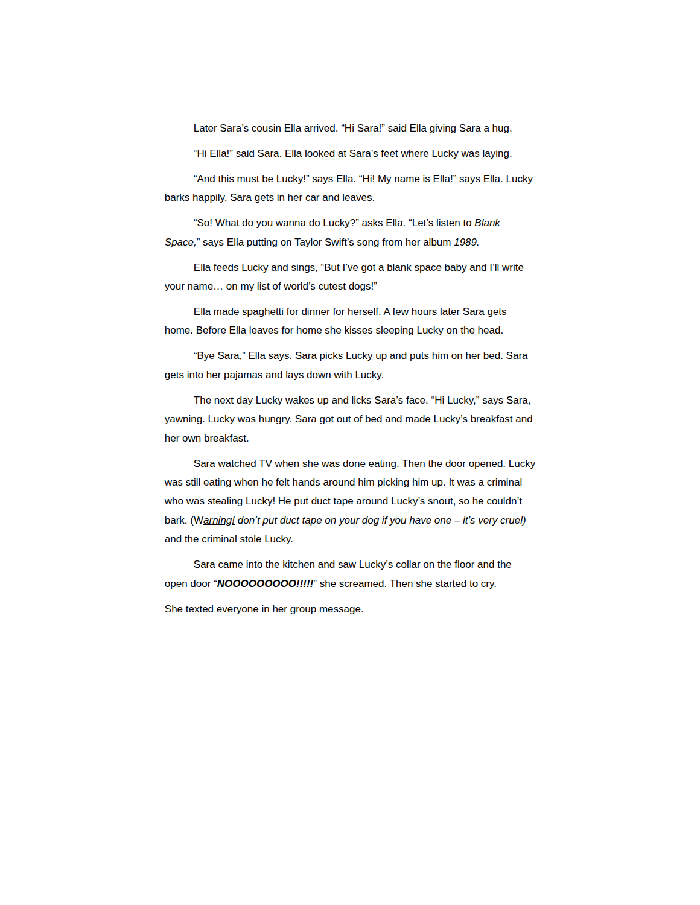Later Sara’s cousin Ella arrived. “Hi Sara!” said Ella giving Sara a hug.
“Hi Ella!” said Sara. Ella looked at Sara’s feet where Lucky was laying.
“And this must be Lucky!” says Ella. “Hi! My name is Ella!” says Ella. Lucky barks happily. Sara gets in her car and leaves.
“So! What do you wanna do Lucky?” asks Ella. “Let’s listen to Blank Space,” says Ella putting on Taylor Swift’s song from her album 1989.
Ella feeds Lucky and sings, “But I’ve got a blank space baby and I’ll write your name… on my list of world’s cutest dogs!”
Ella made spaghetti for dinner for herself. A few hours later Sara gets home. Before Ella leaves for home she kisses sleeping Lucky on the head.
“Bye Sara,” Ella says. Sara picks Lucky up and puts him on her bed. Sara gets into her pajamas and lays down with Lucky.
The next day Lucky wakes up and licks Sara’s face. “Hi Lucky,” says Sara, yawning. Lucky was hungry. Sara got out of bed and made Lucky’s breakfast and her own breakfast.
Sara watched TV when she was done eating. Then the door opened. Lucky was still eating when he felt hands around him picking him up. It was a criminal who was stealing Lucky! He put duct tape around Lucky’s snout, so he couldn’t bark. (Warning! don’t put duct tape on your dog if you have one – it’s very cruel) and the criminal stole Lucky.
Sara came into the kitchen and saw Lucky’s collar on the floor and the open door “NOOOOOOOOO!!!!!” she screamed. Then she started to cry.
She texted everyone in her group message.